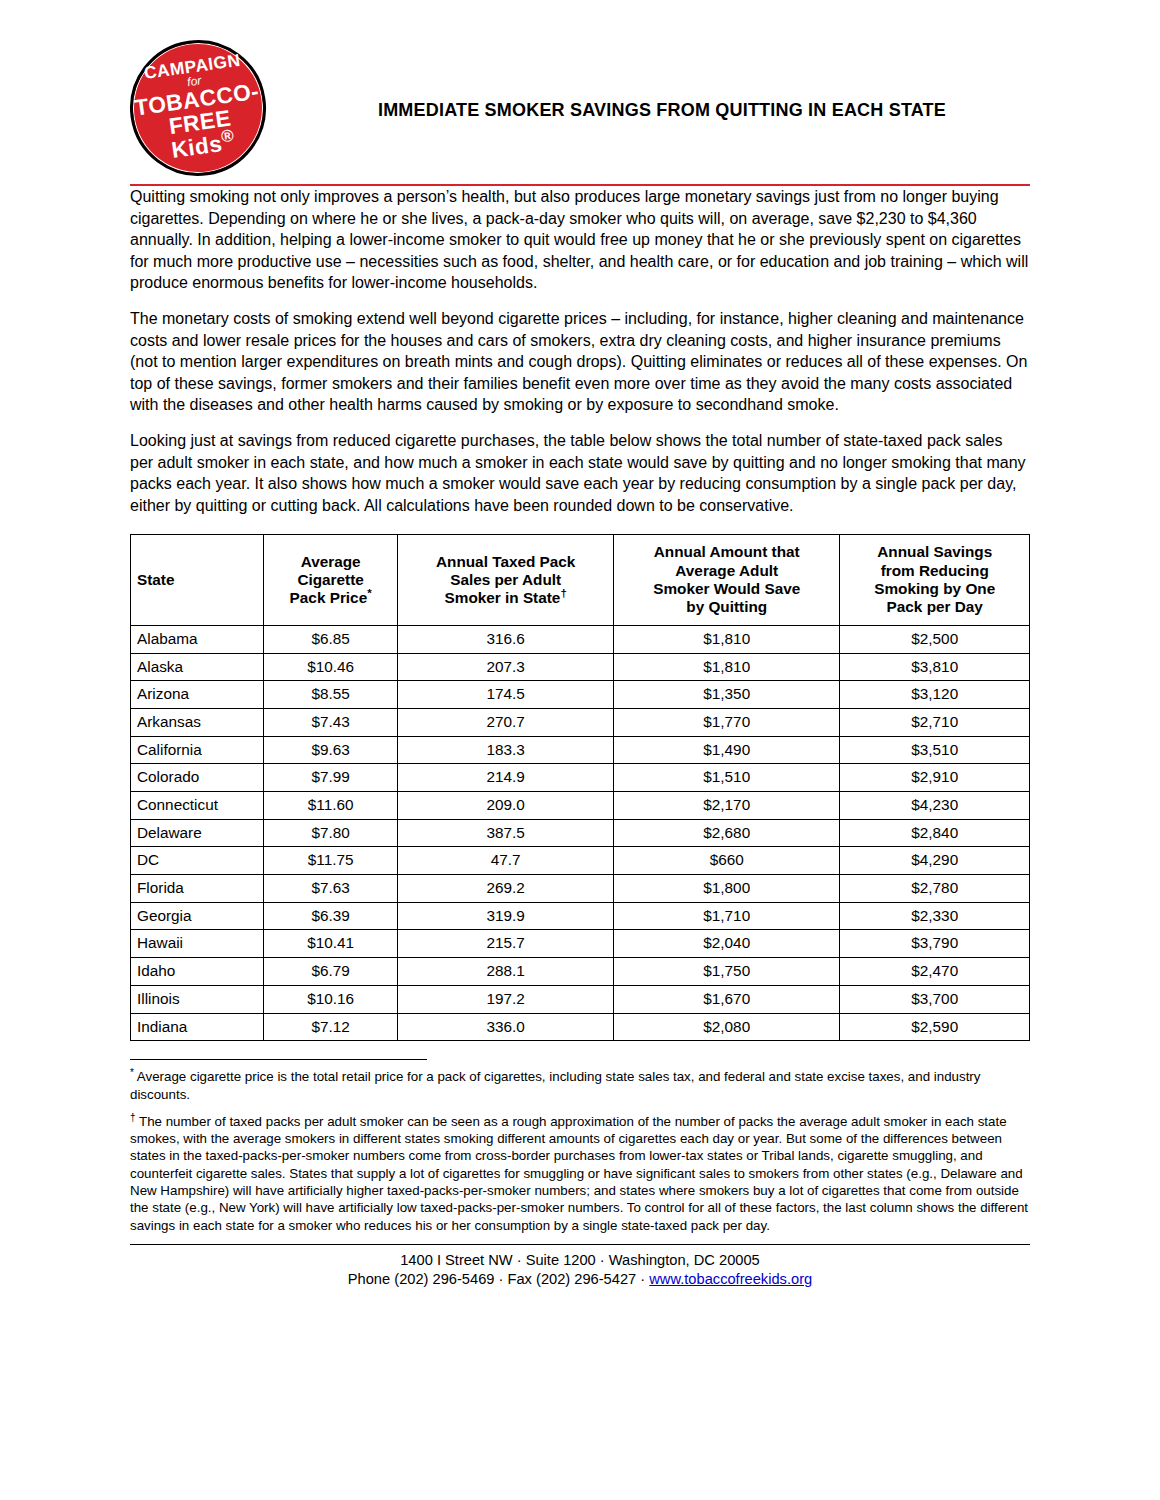CAMPAIGN for TOBACCO-FREE Kids®
IMMEDIATE SMOKER SAVINGS FROM QUITTING IN EACH STATE
Quitting smoking not only improves a person’s health, but also produces large monetary savings just from no longer buying cigarettes. Depending on where he or she lives, a pack-a-day smoker who quits will, on average, save $2,230 to $4,360 annually. In addition, helping a lower-income smoker to quit would free up money that he or she previously spent on cigarettes for much more productive use – necessities such as food, shelter, and health care, or for education and job training – which will produce enormous benefits for lower-income households.
The monetary costs of smoking extend well beyond cigarette prices – including, for instance, higher cleaning and maintenance costs and lower resale prices for the houses and cars of smokers, extra dry cleaning costs, and higher insurance premiums (not to mention larger expenditures on breath mints and cough drops). Quitting eliminates or reduces all of these expenses. On top of these savings, former smokers and their families benefit even more over time as they avoid the many costs associated with the diseases and other health harms caused by smoking or by exposure to secondhand smoke.
Looking just at savings from reduced cigarette purchases, the table below shows the total number of state-taxed pack sales per adult smoker in each state, and how much a smoker in each state would save by quitting and no longer smoking that many packs each year. It also shows how much a smoker would save each year by reducing consumption by a single pack per day, either by quitting or cutting back. All calculations have been rounded down to be conservative.
| State | Average Cigarette Pack Price * | Annual Taxed Pack Sales per Adult Smoker in State † | Annual Amount that Average Adult Smoker Would Save by Quitting | Annual Savings from Reducing Smoking by One Pack per Day |
| --- | --- | --- | --- | --- |
| Alabama | $6.85 | 316.6 | $1,810 | $2,500 |
| Alaska | $10.46 | 207.3 | $1,810 | $3,810 |
| Arizona | $8.55 | 174.5 | $1,350 | $3,120 |
| Arkansas | $7.43 | 270.7 | $1,770 | $2,710 |
| California | $9.63 | 183.3 | $1,490 | $3,510 |
| Colorado | $7.99 | 214.9 | $1,510 | $2,910 |
| Connecticut | $11.60 | 209.0 | $2,170 | $4,230 |
| Delaware | $7.80 | 387.5 | $2,680 | $2,840 |
| DC | $11.75 | 47.7 | $660 | $4,290 |
| Florida | $7.63 | 269.2 | $1,800 | $2,780 |
| Georgia | $6.39 | 319.9 | $1,710 | $2,330 |
| Hawaii | $10.41 | 215.7 | $2,040 | $3,790 |
| Idaho | $6.79 | 288.1 | $1,750 | $2,470 |
| Illinois | $10.16 | 197.2 | $1,670 | $3,700 |
| Indiana | $7.12 | 336.0 | $2,080 | $2,590 |
* Average cigarette price is the total retail price for a pack of cigarettes, including state sales tax, and federal and state excise taxes, and industry discounts.
† The number of taxed packs per adult smoker can be seen as a rough approximation of the number of packs the average adult smoker in each state smokes, with the average smokers in different states smoking different amounts of cigarettes each day or year. But some of the differences between states in the taxed-packs-per-smoker numbers come from cross-border purchases from lower-tax states or Tribal lands, cigarette smuggling, and counterfeit cigarette sales. States that supply a lot of cigarettes for smuggling or have significant sales to smokers from other states (e.g., Delaware and New Hampshire) will have artificially higher taxed-packs-per-smoker numbers; and states where smokers buy a lot of cigarettes that come from outside the state (e.g., New York) will have artificially low taxed-packs-per-smoker numbers. To control for all of these factors, the last column shows the different savings in each state for a smoker who reduces his or her consumption by a single state-taxed pack per day.
1400 I Street NW · Suite 1200 · Washington, DC 20005
Phone (202) 296-5469 · Fax (202) 296-5427 · www.tobaccofreekids.org